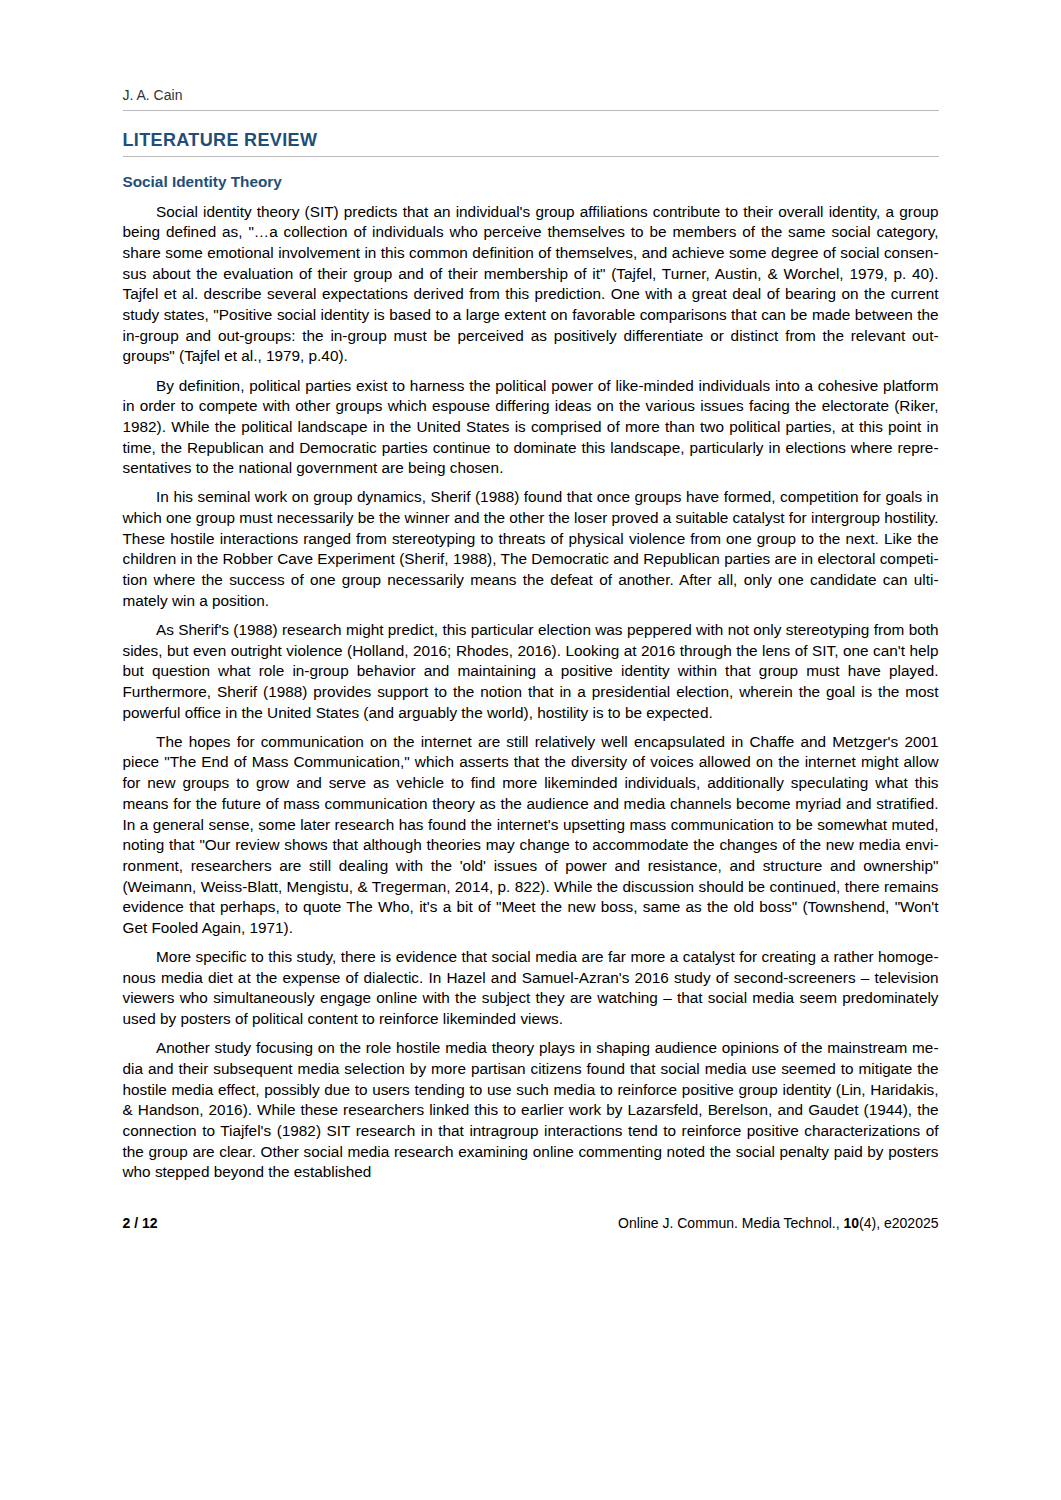J. A. Cain
Literature Review
Social Identity Theory
Social identity theory (SIT) predicts that an individual's group affiliations contribute to their overall identity, a group being defined as, "…a collection of individuals who perceive themselves to be members of the same social category, share some emotional involvement in this common definition of themselves, and achieve some degree of social consensus about the evaluation of their group and of their membership of it" (Tajfel, Turner, Austin, & Worchel, 1979, p. 40). Tajfel et al. describe several expectations derived from this prediction. One with a great deal of bearing on the current study states, "Positive social identity is based to a large extent on favorable comparisons that can be made between the in-group and out-groups: the in-group must be perceived as positively differentiate or distinct from the relevant out-groups" (Tajfel et al., 1979, p.40).
By definition, political parties exist to harness the political power of like-minded individuals into a cohesive platform in order to compete with other groups which espouse differing ideas on the various issues facing the electorate (Riker, 1982). While the political landscape in the United States is comprised of more than two political parties, at this point in time, the Republican and Democratic parties continue to dominate this landscape, particularly in elections where representatives to the national government are being chosen.
In his seminal work on group dynamics, Sherif (1988) found that once groups have formed, competition for goals in which one group must necessarily be the winner and the other the loser proved a suitable catalyst for intergroup hostility. These hostile interactions ranged from stereotyping to threats of physical violence from one group to the next. Like the children in the Robber Cave Experiment (Sherif, 1988), The Democratic and Republican parties are in electoral competition where the success of one group necessarily means the defeat of another. After all, only one candidate can ultimately win a position.
As Sherif's (1988) research might predict, this particular election was peppered with not only stereotyping from both sides, but even outright violence (Holland, 2016; Rhodes, 2016). Looking at 2016 through the lens of SIT, one can't help but question what role in-group behavior and maintaining a positive identity within that group must have played. Furthermore, Sherif (1988) provides support to the notion that in a presidential election, wherein the goal is the most powerful office in the United States (and arguably the world), hostility is to be expected.
The hopes for communication on the internet are still relatively well encapsulated in Chaffe and Metzger's 2001 piece "The End of Mass Communication," which asserts that the diversity of voices allowed on the internet might allow for new groups to grow and serve as vehicle to find more likeminded individuals, additionally speculating what this means for the future of mass communication theory as the audience and media channels become myriad and stratified. In a general sense, some later research has found the internet's upsetting mass communication to be somewhat muted, noting that "Our review shows that although theories may change to accommodate the changes of the new media environment, researchers are still dealing with the 'old' issues of power and resistance, and structure and ownership" (Weimann, Weiss-Blatt, Mengistu, & Tregerman, 2014, p. 822). While the discussion should be continued, there remains evidence that perhaps, to quote The Who, it's a bit of "Meet the new boss, same as the old boss" (Townshend, "Won't Get Fooled Again, 1971).
More specific to this study, there is evidence that social media are far more a catalyst for creating a rather homogenous media diet at the expense of dialectic. In Hazel and Samuel-Azran's 2016 study of second-screeners – television viewers who simultaneously engage online with the subject they are watching – that social media seem predominately used by posters of political content to reinforce likeminded views.
Another study focusing on the role hostile media theory plays in shaping audience opinions of the mainstream media and their subsequent media selection by more partisan citizens found that social media use seemed to mitigate the hostile media effect, possibly due to users tending to use such media to reinforce positive group identity (Lin, Haridakis, & Handson, 2016). While these researchers linked this to earlier work by Lazarsfeld, Berelson, and Gaudet (1944), the connection to Tiajfel's (1982) SIT research in that intragroup interactions tend to reinforce positive characterizations of the group are clear. Other social media research examining online commenting noted the social penalty paid by posters who stepped beyond the established
2 / 12 Online J. Commun. Media Technol., 10(4), e202025